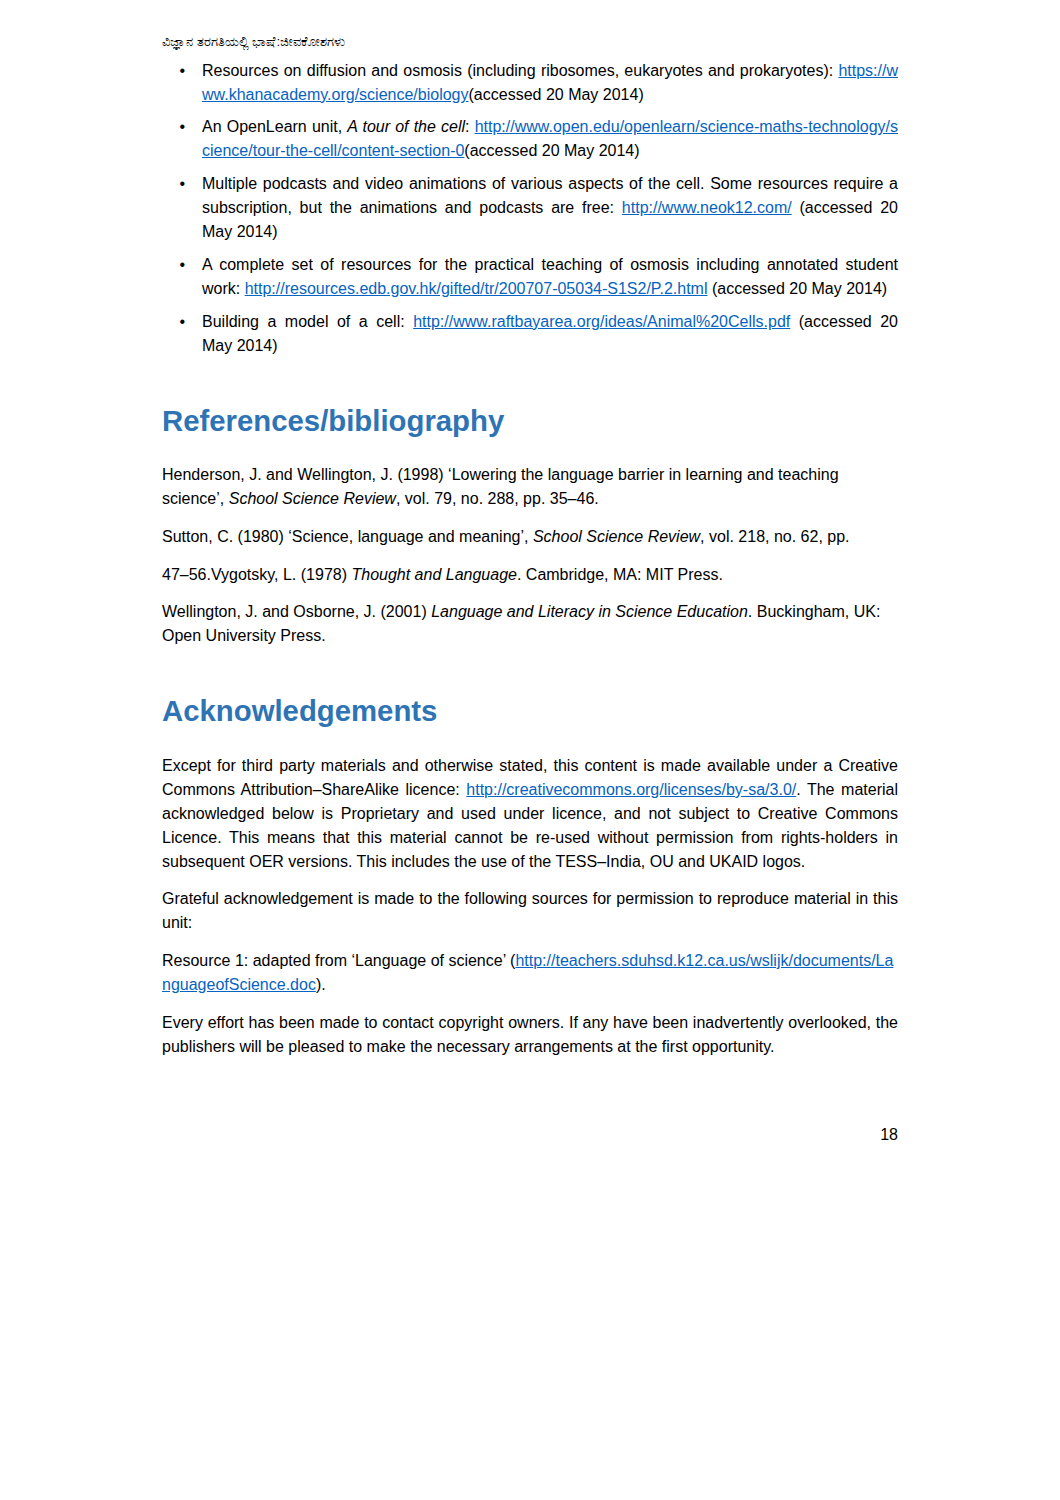ವಿಜ್ಞಾನ ತರಗತಿಯಲ್ಲಿ ಭಾಷೆ:ಜೀವಕೋಶಗಳು
Resources on diffusion and osmosis (including ribosomes, eukaryotes and prokaryotes): https://www.khanacademy.org/science/biology(accessed 20 May 2014)
An OpenLearn unit, A tour of the cell: http://www.open.edu/openlearn/science-maths-technology/science/tour-the-cell/content-section-0(accessed 20 May 2014)
Multiple podcasts and video animations of various aspects of the cell. Some resources require a subscription, but the animations and podcasts are free: http://www.neok12.com/ (accessed 20 May 2014)
A complete set of resources for the practical teaching of osmosis including annotated student work: http://resources.edb.gov.hk/gifted/tr/200707-05034-S1S2/P.2.html (accessed 20 May 2014)
Building a model of a cell: http://www.raftbayarea.org/ideas/Animal%20Cells.pdf (accessed 20 May 2014)
References/bibliography
Henderson, J. and Wellington, J. (1998) ‘Lowering the language barrier in learning and teaching science’, School Science Review, vol. 79, no. 288, pp. 35–46.
Sutton, C. (1980) ‘Science, language and meaning’, School Science Review, vol. 218, no. 62, pp.
47–56.Vygotsky, L. (1978) Thought and Language. Cambridge, MA: MIT Press.
Wellington, J. and Osborne, J. (2001) Language and Literacy in Science Education. Buckingham, UK: Open University Press.
Acknowledgements
Except for third party materials and otherwise stated, this content is made available under a Creative Commons Attribution–ShareAlike licence: http://creativecommons.org/licenses/by-sa/3.0/. The material acknowledged below is Proprietary and used under licence, and not subject to Creative Commons Licence. This means that this material cannot be re-used without permission from rights-holders in subsequent OER versions. This includes the use of the TESS–India, OU and UKAID logos.
Grateful acknowledgement is made to the following sources for permission to reproduce material in this unit:
Resource 1: adapted from ‘Language of science’ (http://teachers.sduhsd.k12.ca.us/wslijk/documents/LanguageofScience.doc).
Every effort has been made to contact copyright owners. If any have been inadvertently overlooked, the publishers will be pleased to make the necessary arrangements at the first opportunity.
18